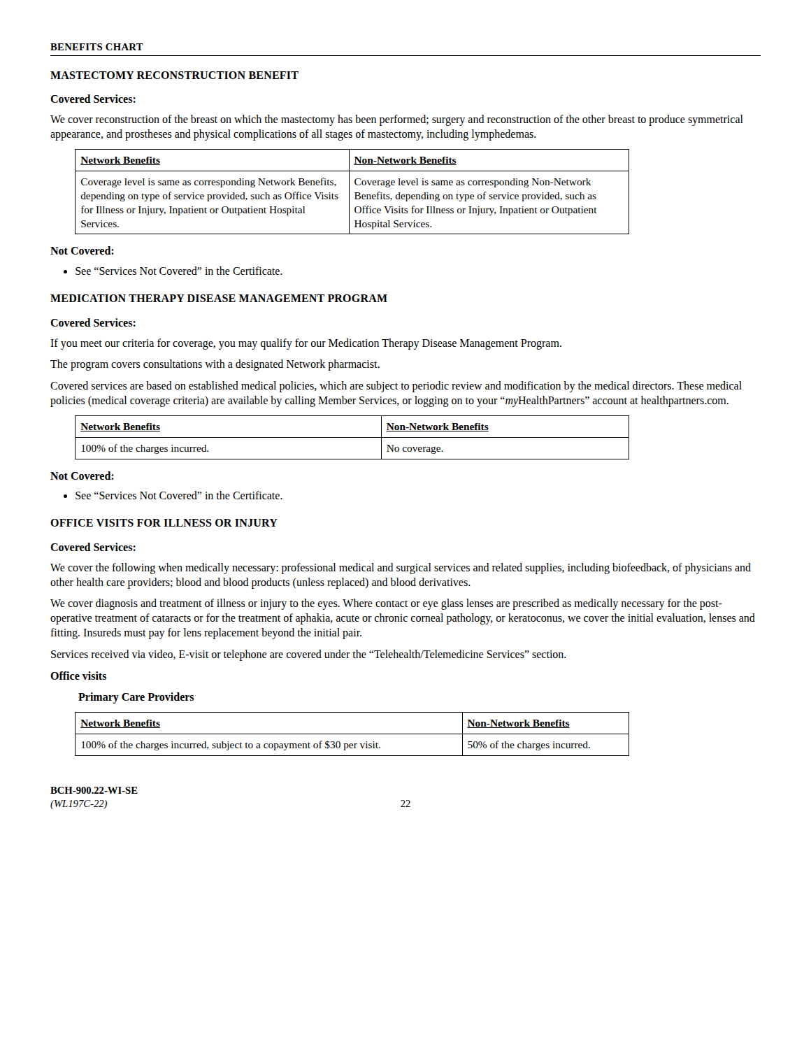BENEFITS CHART
MASTECTOMY RECONSTRUCTION BENEFIT
Covered Services:
We cover reconstruction of the breast on which the mastectomy has been performed; surgery and reconstruction of the other breast to produce symmetrical appearance, and prostheses and physical complications of all stages of mastectomy, including lymphedemas.
| Network Benefits | Non-Network Benefits |
| --- | --- |
| Coverage level is same as corresponding Network Benefits, depending on type of service provided, such as Office Visits for Illness or Injury, Inpatient or Outpatient Hospital Services. | Coverage level is same as corresponding Non-Network Benefits, depending on type of service provided, such as Office Visits for Illness or Injury, Inpatient or Outpatient Hospital Services. |
Not Covered:
See “Services Not Covered” in the Certificate.
MEDICATION THERAPY DISEASE MANAGEMENT PROGRAM
Covered Services:
If you meet our criteria for coverage, you may qualify for our Medication Therapy Disease Management Program.
The program covers consultations with a designated Network pharmacist.
Covered services are based on established medical policies, which are subject to periodic review and modification by the medical directors. These medical policies (medical coverage criteria) are available by calling Member Services, or logging on to your “my HealthPartners” account at healthpartners.com.
| Network Benefits | Non-Network Benefits |
| --- | --- |
| 100% of the charges incurred. | No coverage. |
Not Covered:
See “Services Not Covered” in the Certificate.
OFFICE VISITS FOR ILLNESS OR INJURY
Covered Services:
We cover the following when medically necessary: professional medical and surgical services and related supplies, including biofeedback, of physicians and other health care providers; blood and blood products (unless replaced) and blood derivatives.
We cover diagnosis and treatment of illness or injury to the eyes. Where contact or eye glass lenses are prescribed as medically necessary for the post-operative treatment of cataracts or for the treatment of aphakia, acute or chronic corneal pathology, or keratoconus, we cover the initial evaluation, lenses and fitting. Insureds must pay for lens replacement beyond the initial pair.
Services received via video, E-visit or telephone are covered under the “Telehealth/Telemedicine Services” section.
Office visits
Primary Care Providers
| Network Benefits | Non-Network Benefits |
| --- | --- |
| 100% of the charges incurred, subject to a copayment of $30 per visit. | 50% of the charges incurred. |
BCH-900.22-WI-SE
(WL197C-22)
22